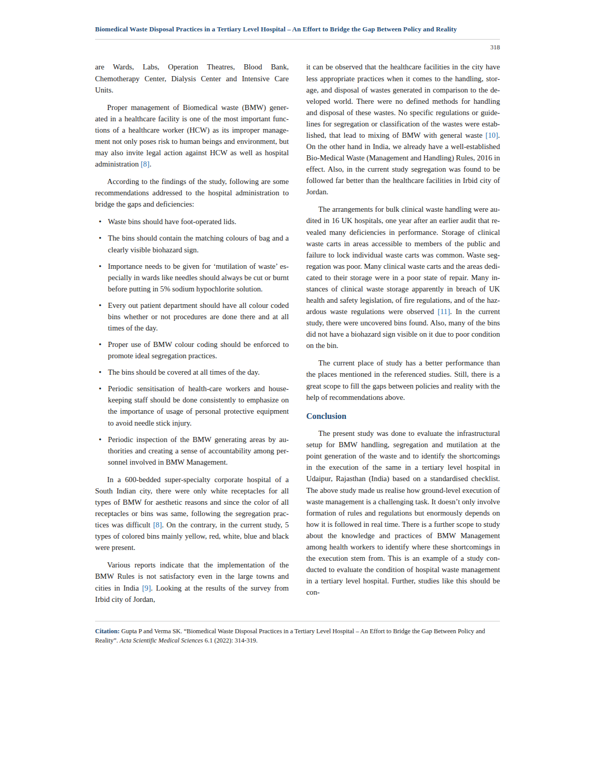Biomedical Waste Disposal Practices in a Tertiary Level Hospital – An Effort to Bridge the Gap Between Policy and Reality
318
are Wards, Labs, Operation Theatres, Blood Bank, Chemotherapy Center, Dialysis Center and Intensive Care Units.
Proper management of Biomedical waste (BMW) generated in a healthcare facility is one of the most important functions of a healthcare worker (HCW) as its improper management not only poses risk to human beings and environment, but may also invite legal action against HCW as well as hospital administration [8].
According to the findings of the study, following are some recommendations addressed to the hospital administration to bridge the gaps and deficiencies:
Waste bins should have foot-operated lids.
The bins should contain the matching colours of bag and a clearly visible biohazard sign.
Importance needs to be given for ‘mutilation of waste’ especially in wards like needles should always be cut or burnt before putting in 5% sodium hypochlorite solution.
Every out patient department should have all colour coded bins whether or not procedures are done there and at all times of the day.
Proper use of BMW colour coding should be enforced to promote ideal segregation practices.
The bins should be covered at all times of the day.
Periodic sensitisation of health-care workers and housekeeping staff should be done consistently to emphasize on the importance of usage of personal protective equipment to avoid needle stick injury.
Periodic inspection of the BMW generating areas by authorities and creating a sense of accountability among personnel involved in BMW Management.
In a 600-bedded super-specialty corporate hospital of a South Indian city, there were only white receptacles for all types of BMW for aesthetic reasons and since the color of all receptacles or bins was same, following the segregation practices was difficult [8]. On the contrary, in the current study, 5 types of colored bins mainly yellow, red, white, blue and black were present.
Various reports indicate that the implementation of the BMW Rules is not satisfactory even in the large towns and cities in India [9]. Looking at the results of the survey from Irbid city of Jordan,
it can be observed that the healthcare facilities in the city have less appropriate practices when it comes to the handling, storage, and disposal of wastes generated in comparison to the developed world. There were no defined methods for handling and disposal of these wastes. No specific regulations or guidelines for segregation or classification of the wastes were established, that lead to mixing of BMW with general waste [10]. On the other hand in India, we already have a well-established Bio-Medical Waste (Management and Handling) Rules, 2016 in effect. Also, in the current study segregation was found to be followed far better than the healthcare facilities in Irbid city of Jordan.
The arrangements for bulk clinical waste handling were audited in 16 UK hospitals, one year after an earlier audit that revealed many deficiencies in performance. Storage of clinical waste carts in areas accessible to members of the public and failure to lock individual waste carts was common. Waste segregation was poor. Many clinical waste carts and the areas dedicated to their storage were in a poor state of repair. Many instances of clinical waste storage apparently in breach of UK health and safety legislation, of fire regulations, and of the hazardous waste regulations were observed [11]. In the current study, there were uncovered bins found. Also, many of the bins did not have a biohazard sign visible on it due to poor condition on the bin.
The current place of study has a better performance than the places mentioned in the referenced studies. Still, there is a great scope to fill the gaps between policies and reality with the help of recommendations above.
Conclusion
The present study was done to evaluate the infrastructural setup for BMW handling, segregation and mutilation at the point generation of the waste and to identify the shortcomings in the execution of the same in a tertiary level hospital in Udaipur, Rajasthan (India) based on a standardised checklist. The above study made us realise how ground-level execution of waste management is a challenging task. It doesn’t only involve formation of rules and regulations but enormously depends on how it is followed in real time. There is a further scope to study about the knowledge and practices of BMW Management among health workers to identify where these shortcomings in the execution stem from. This is an example of a study conducted to evaluate the condition of hospital waste management in a tertiary level hospital. Further, studies like this should be con-
Citation: Gupta P and Verma SK. “Biomedical Waste Disposal Practices in a Tertiary Level Hospital – An Effort to Bridge the Gap Between Policy and Reality”. Acta Scientific Medical Sciences 6.1 (2022): 314-319.